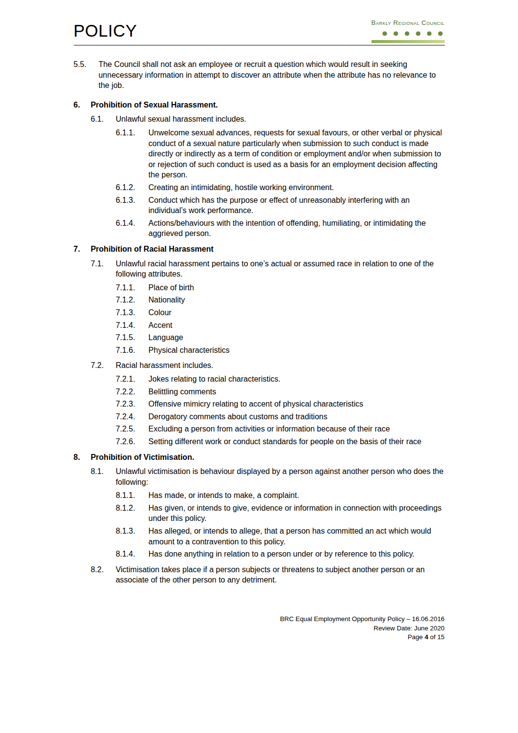POLICY
Barkly Regional Council
● ● ● ● ● ●
5.5. The Council shall not ask an employee or recruit a question which would result in seeking unnecessary information in attempt to discover an attribute when the attribute has no relevance to the job.
6. Prohibition of Sexual Harassment.
6.1. Unlawful sexual harassment includes.
6.1.1. Unwelcome sexual advances, requests for sexual favours, or other verbal or physical conduct of a sexual nature particularly when submission to such conduct is made directly or indirectly as a term of condition or employment and/or when submission to or rejection of such conduct is used as a basis for an employment decision affecting the person.
6.1.2. Creating an intimidating, hostile working environment.
6.1.3. Conduct which has the purpose or effect of unreasonably interfering with an individual’s work performance.
6.1.4. Actions/behaviours with the intention of offending, humiliating, or intimidating the aggrieved person.
7. Prohibition of Racial Harassment
7.1. Unlawful racial harassment pertains to one’s actual or assumed race in relation to one of the following attributes.
7.1.1. Place of birth
7.1.2. Nationality
7.1.3. Colour
7.1.4. Accent
7.1.5. Language
7.1.6. Physical characteristics
7.2. Racial harassment includes.
7.2.1. Jokes relating to racial characteristics.
7.2.2. Belittling comments
7.2.3. Offensive mimicry relating to accent of physical characteristics
7.2.4. Derogatory comments about customs and traditions
7.2.5. Excluding a person from activities or information because of their race
7.2.6. Setting different work or conduct standards for people on the basis of their race
8. Prohibition of Victimisation.
8.1. Unlawful victimisation is behaviour displayed by a person against another person who does the following:
8.1.1. Has made, or intends to make, a complaint.
8.1.2. Has given, or intends to give, evidence or information in connection with proceedings under this policy.
8.1.3. Has alleged, or intends to allege, that a person has committed an act which would amount to a contravention to this policy.
8.1.4. Has done anything in relation to a person under or by reference to this policy.
8.2. Victimisation takes place if a person subjects or threatens to subject another person or an associate of the other person to any detriment.
BRC Equal Employment Opportunity Policy – 16.06.2016
Review Date: June 2020
Page 4 of 15